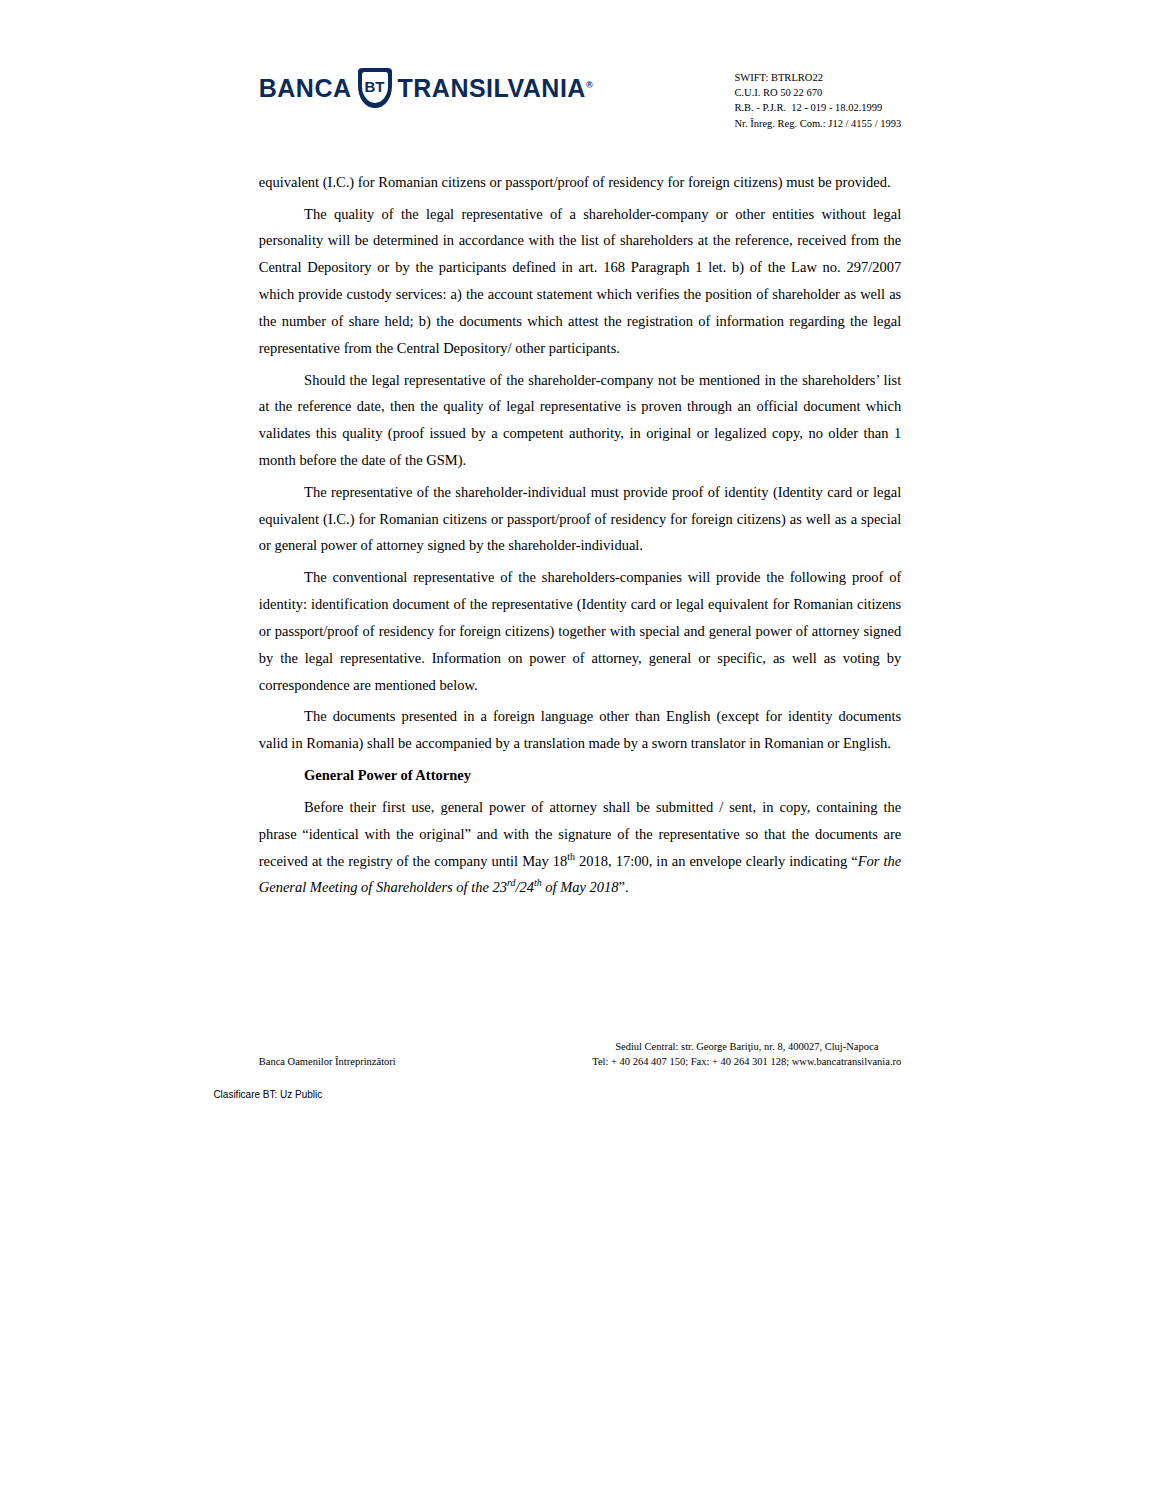BANCA BT TRANSILVANIA®
SWIFT: BTRLRO22
C.U.I. RO 50 22 670
R.B. - P.J.R. 12 - 019 - 18.02.1999
Nr. Înreg. Reg. Com.: J12 / 4155 / 1993
equivalent (I.C.) for Romanian citizens or passport/proof of residency for foreign citizens) must be provided.
The quality of the legal representative of a shareholder-company or other entities without legal personality will be determined in accordance with the list of shareholders at the reference, received from the Central Depository or by the participants defined in art. 168 Paragraph 1 let. b) of the Law no. 297/2007 which provide custody services: a) the account statement which verifies the position of shareholder as well as the number of share held; b) the documents which attest the registration of information regarding the legal representative from the Central Depository/ other participants.
Should the legal representative of the shareholder-company not be mentioned in the shareholders’ list at the reference date, then the quality of legal representative is proven through an official document which validates this quality (proof issued by a competent authority, in original or legalized copy, no older than 1 month before the date of the GSM).
The representative of the shareholder-individual must provide proof of identity (Identity card or legal equivalent (I.C.) for Romanian citizens or passport/proof of residency for foreign citizens) as well as a special or general power of attorney signed by the shareholder-individual.
The conventional representative of the shareholders-companies will provide the following proof of identity: identification document of the representative (Identity card or legal equivalent for Romanian citizens or passport/proof of residency for foreign citizens) together with special and general power of attorney signed by the legal representative. Information on power of attorney, general or specific, as well as voting by correspondence are mentioned below.
The documents presented in a foreign language other than English (except for identity documents valid in Romania) shall be accompanied by a translation made by a sworn translator in Romanian or English.
General Power of Attorney
Before their first use, general power of attorney shall be submitted / sent, in copy, containing the phrase “identical with the original” and with the signature of the representative so that the documents are received at the registry of the company until May 18th 2018, 17:00, in an envelope clearly indicating “For the General Meeting of Shareholders of the 23rd/24th of May 2018”.
Banca Oamenilor Întreprinzători
Sediul Central: str. George Bariţiu, nr. 8, 400027, Cluj-Napoca
Tel: + 40 264 407 150; Fax: + 40 264 301 128; www.bancatransilvania.ro
Clasificare BT: Uz Public